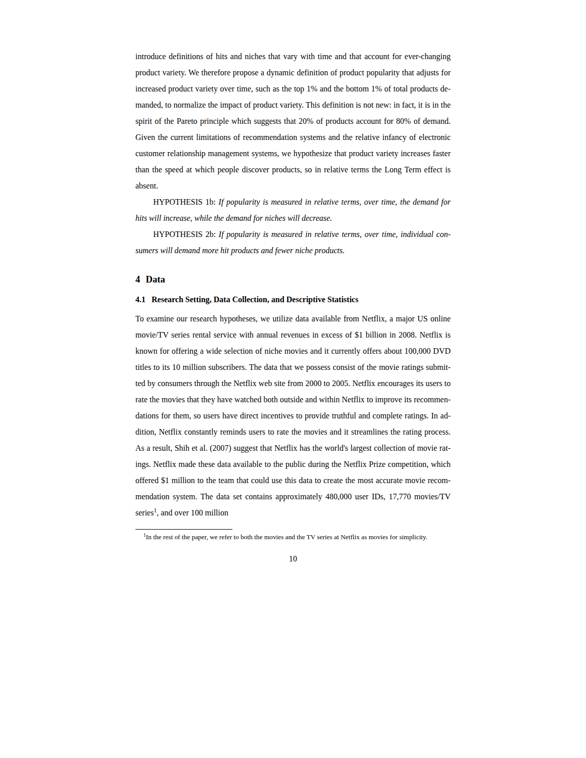introduce definitions of hits and niches that vary with time and that account for ever-changing product variety. We therefore propose a dynamic definition of product popularity that adjusts for increased product variety over time, such as the top 1% and the bottom 1% of total products demanded, to normalize the impact of product variety. This definition is not new: in fact, it is in the spirit of the Pareto principle which suggests that 20% of products account for 80% of demand. Given the current limitations of recommendation systems and the relative infancy of electronic customer relationship management systems, we hypothesize that product variety increases faster than the speed at which people discover products, so in relative terms the Long Term effect is absent.
HYPOTHESIS 1b: If popularity is measured in relative terms, over time, the demand for hits will increase, while the demand for niches will decrease.
HYPOTHESIS 2b: If popularity is measured in relative terms, over time, individual consumers will demand more hit products and fewer niche products.
4 Data
4.1 Research Setting, Data Collection, and Descriptive Statistics
To examine our research hypotheses, we utilize data available from Netflix, a major US online movie/TV series rental service with annual revenues in excess of $1 billion in 2008. Netflix is known for offering a wide selection of niche movies and it currently offers about 100,000 DVD titles to its 10 million subscribers. The data that we possess consist of the movie ratings submitted by consumers through the Netflix web site from 2000 to 2005. Netflix encourages its users to rate the movies that they have watched both outside and within Netflix to improve its recommendations for them, so users have direct incentives to provide truthful and complete ratings. In addition, Netflix constantly reminds users to rate the movies and it streamlines the rating process. As a result, Shih et al. (2007) suggest that Netflix has the world's largest collection of movie ratings. Netflix made these data available to the public during the Netflix Prize competition, which offered $1 million to the team that could use this data to create the most accurate movie recommendation system. The data set contains approximately 480,000 user IDs, 17,770 movies/TV series1, and over 100 million
1In the rest of the paper, we refer to both the movies and the TV series at Netflix as movies for simplicity.
10